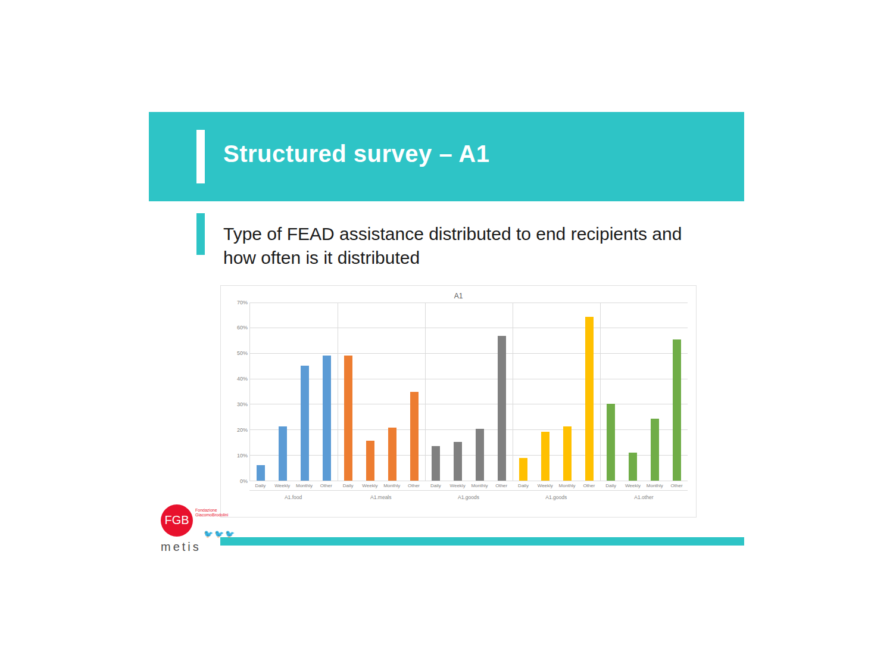Structured survey – A1
Type of FEAD assistance distributed to end recipients and how often is it distributed
A1
70% 60% 50% 40% 30% 20% 10% 0%
Daily Weekly Monthly Other
A1.food
Daily Weekly Monthly Other
A1.meals
Daily Weekly Monthly Other
A1.goods
Daily Weekly Monthly Other
A1.goods
Daily Weekly Monthly Other
A1.other
FGB Fondazione
GiacomoBrodolini
metis
🐦🐦🐦